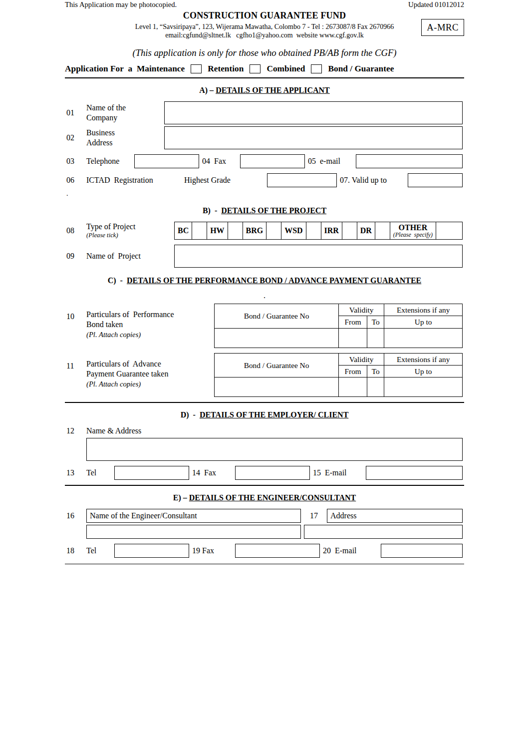This Application may be photocopied.
Updated 01012012
CONSTRUCTION GUARANTEE FUND
Level 1, “Savsiripaya”, 123, Wijerama Mawatha, Colombo 7 - Tel : 2673087/8 Fax 2670966
email:cgfund@sltnet.lk cgfho1@yahoo.com website www.cgf.gov.lk
A-MRC
(This application is only for those who obtained PB/AB form the CGF)
Application For a Maintenance Retention Combined Bond / Guarantee
A) – DETAILS OF THE APPLICANT
| 01 | Name of the Company | |
| 02 | Business Address | |
| 03 | Telephone | | 04 Fax | | 05 e-mail | |
| 06 | ICTAD Registration | Highest Grade | | 07. Valid up to | |
| . | |
B) - DETAILS OF THE PROJECT
| 08 | Type of Project (Please tick) | / BC / / HW / / BRG / / WSD / / IRR / / DR / / OTHER (Please specify) / / |
| 09 | Name of Project | |
C) - DETAILS OF THE PERFORMANCE BOND / ADVANCE PAYMENT GUARANTEE
.
| 10 | Particulars of Performance Bond taken (Pl. Attach copies) | / Bond / Guarantee No / Validity / Extensions if any / / --- / --- / --- / / From / To / Up to / |
| 11 | Particulars of Advance Payment Guarantee taken (Pl. Attach copies) | / Bond / Guarantee No / Validity / Extensions if any / / --- / --- / --- / / From / To / Up to / |
D) - DETAILS OF THE EMPLOYER/ CLIENT
| 12 | Name & Address |
| 13 | Tel | | 14 Fax | | 15 E-mail | |
E) – DETAILS OF THE ENGINEER/CONSULTANT
| 16 | Name of the Engineer/Consultant | 17 | Address |
| 18 | Tel | | 19 Fax | | 20 E-mail | |